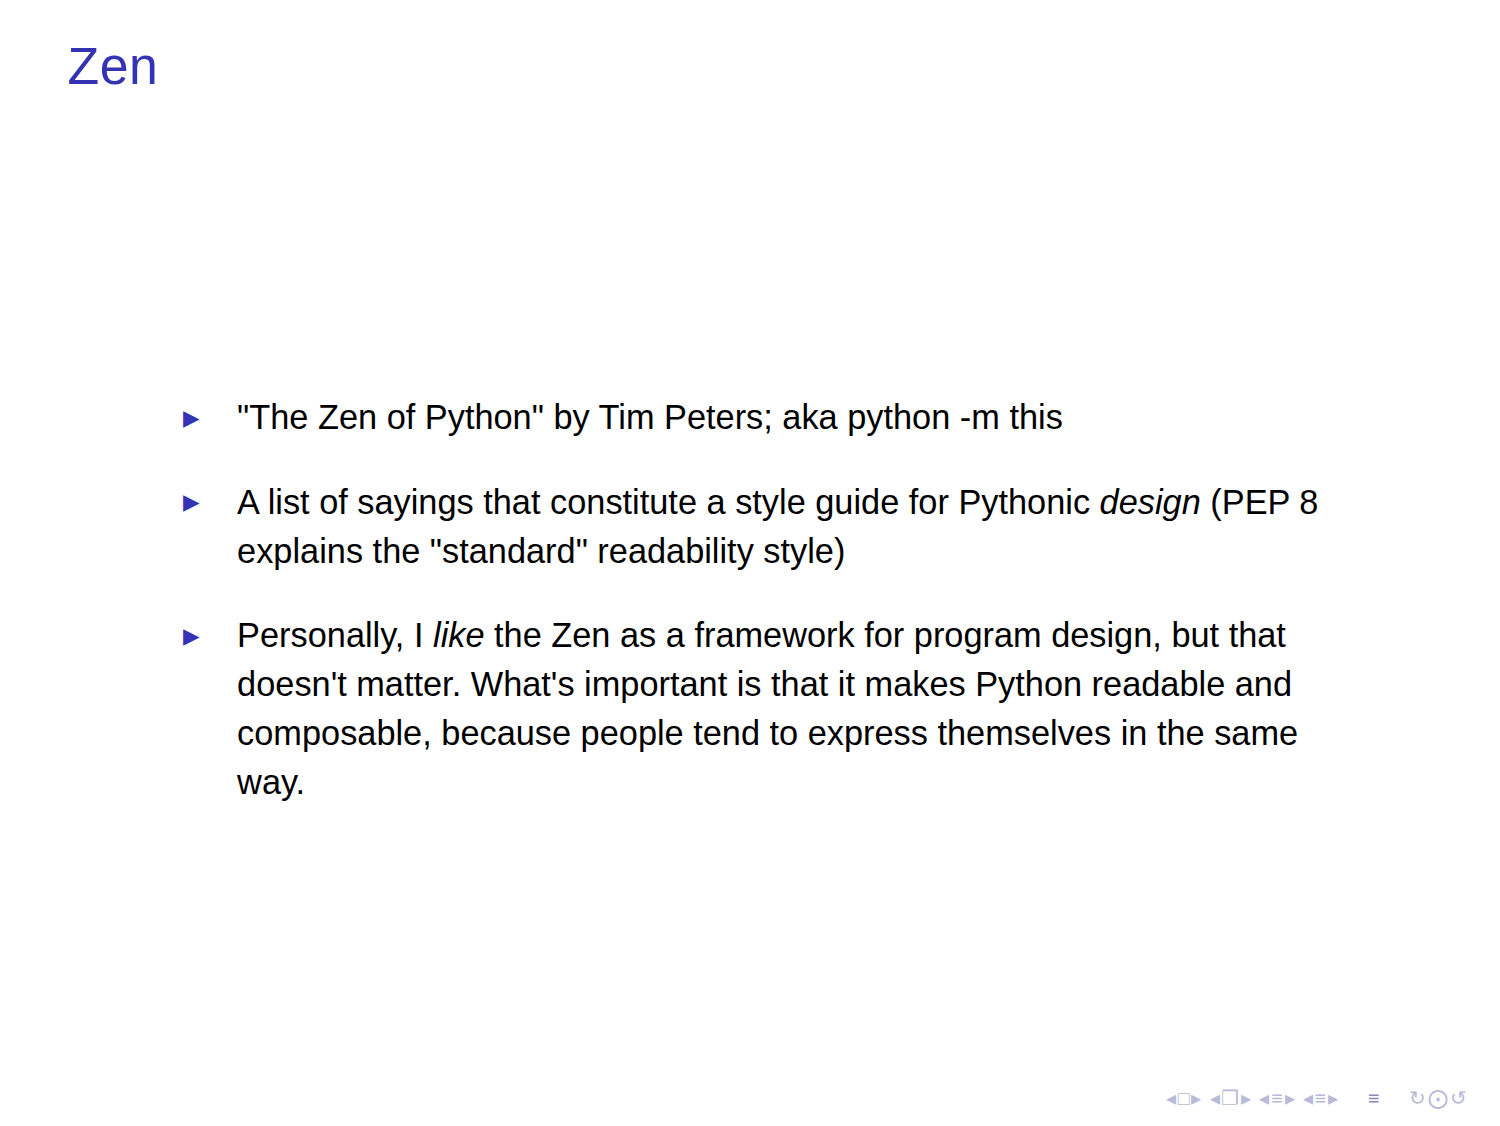Zen
"The Zen of Python" by Tim Peters; aka python -m this
A list of sayings that constitute a style guide for Pythonic design (PEP 8 explains the "standard" readability style)
Personally, I like the Zen as a framework for program design, but that doesn't matter. What's important is that it makes Python readable and composable, because people tend to express themselves in the same way.
◂□▸ ◂❐▸ ◂≡▸ ◂≡▸ ≡ ↻⨀↺